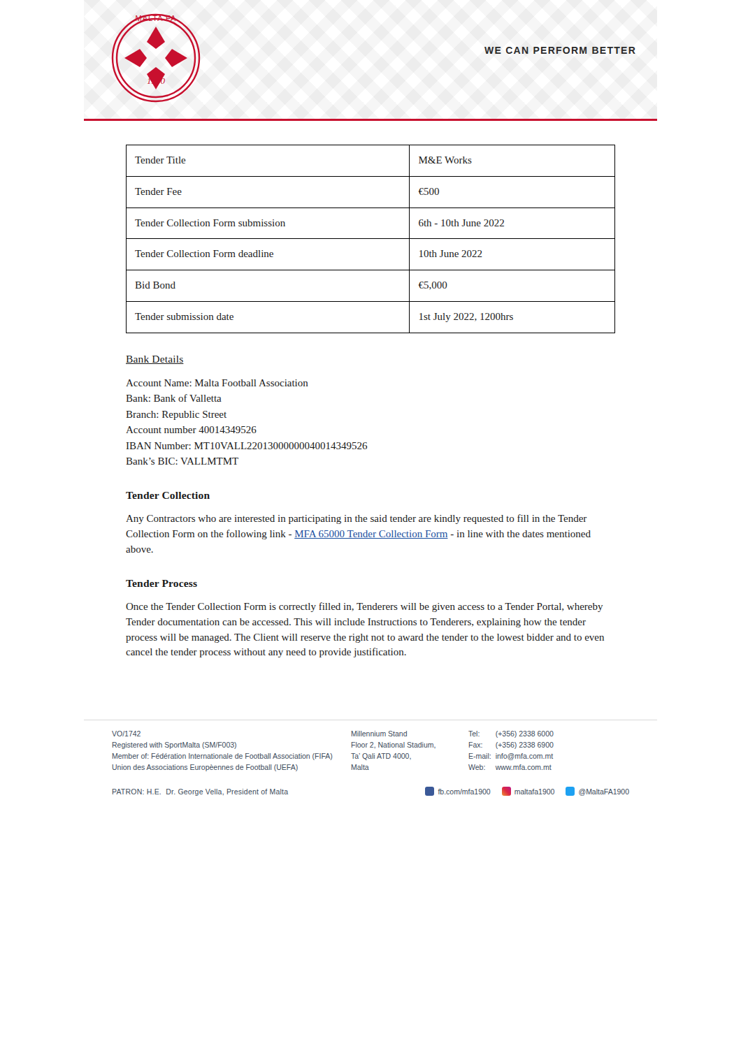1900 MALTA FA
WE CAN PERFORM BETTER
| Tender Title | M&E Works |
| Tender Fee | €500 |
| Tender Collection Form submission | 6th - 10th June 2022 |
| Tender Collection Form deadline | 10th June 2022 |
| Bid Bond | €5,000 |
| Tender submission date | 1st July 2022, 1200hrs |
Bank Details
Account Name: Malta Football Association
Bank: Bank of Valletta
Branch: Republic Street
Account number 40014349526
IBAN Number: MT10VALL22013000000040014349526
Bank’s BIC: VALLMTMT
Tender Collection
Any Contractors who are interested in participating in the said tender are kindly requested to fill in the Tender Collection Form on the following link - MFA 65000 Tender Collection Form - in line with the dates mentioned above.
Tender Process
Once the Tender Collection Form is correctly filled in, Tenderers will be given access to a Tender Portal, whereby Tender documentation can be accessed. This will include Instructions to Tenderers, explaining how the tender process will be managed. The Client will reserve the right not to award the tender to the lowest bidder and to even cancel the tender process without any need to provide justification.
VO/1742
Registered with SportMalta (SM/F003)
Member of: Fédération Internationale de Football Association (FIFA)
Union des Associations Europèennes de Football (UEFA)
Millennium Stand
Floor 2, National Stadium,
Ta’ Qali ATD 4000,
Malta
| Tel: | (+356) 2338 6000 |
| Fax: | (+356) 2338 6900 |
| E-mail: | info@mfa.com.mt |
| Web: | www.mfa.com.mt |
PATRON: H.E. Dr. George Vella, President of Malta
fb.com/mfa1900 maltafa1900 @MaltaFA1900